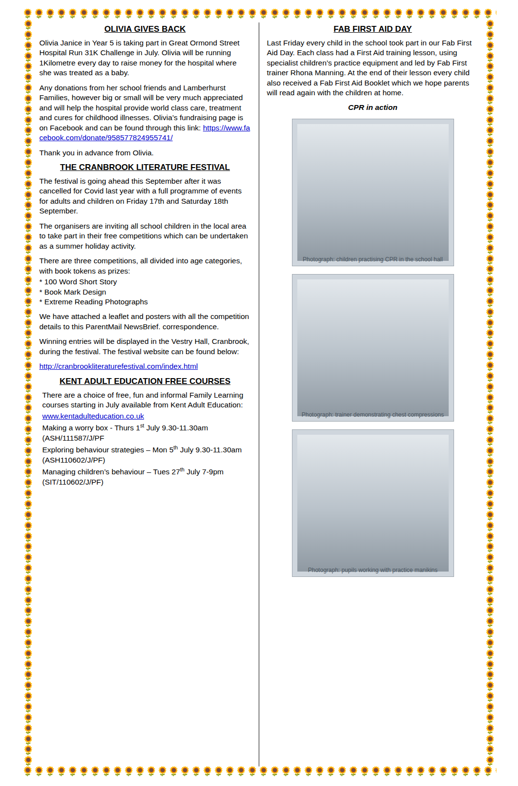🌻🌻🌻🌻🌻🌻🌻🌻🌻🌻🌻🌻🌻🌻🌻🌻🌻🌻🌻🌻🌻🌻🌻🌻🌻🌻🌻🌻🌻🌻🌻🌻🌻🌻🌻🌻🌻🌻🌻🌻🌻🌻🌻🌻🌻🌻🌻🌻🌻🌻
🌻🌻🌻🌻🌻🌻🌻🌻🌻🌻🌻🌻🌻🌻🌻🌻🌻🌻🌻🌻🌻🌻🌻🌻🌻🌻🌻🌻🌻🌻🌻🌻🌻🌻🌻🌻🌻🌻🌻🌻🌻🌻🌻🌻🌻🌻🌻🌻🌻🌻🌻🌻🌻🌻🌻🌻🌻🌻🌻🌻🌻🌻🌻🌻🌻🌻🌻🌻🌻🌻
OLIVIA GIVES BACK
Olivia Janice in Year 5 is taking part in Great Ormond Street Hospital Run 31K Challenge in July. Olivia will be running 1Kilometre every day to raise money for the hospital where she was treated as a baby.
Any donations from her school friends and Lamberhurst Families, however big or small will be very much appreciated and will help the hospital provide world class care, treatment and cures for childhood illnesses. Olivia’s fundraising page is on Facebook and can be found through this link: https://www.facebook.com/donate/958577824955741/
Thank you in advance from Olivia.
THE CRANBROOK LITERATURE FESTIVAL
The festival is going ahead this September after it was cancelled for Covid last year with a full programme of events for adults and children on Friday 17th and Saturday 18th September.
The organisers are inviting all school children in the local area to take part in their free competitions which can be undertaken as a summer holiday activity.
There are three competitions, all divided into age categories, with book tokens as prizes:
* 100 Word Short Story
* Book Mark Design
* Extreme Reading Photographs
We have attached a leaflet and posters with all the competition details to this ParentMail NewsBrief. correspondence.
Winning entries will be displayed in the Vestry Hall, Cranbrook, during the festival. The festival website can be found below:
http://cranbrookliteraturefestival.com/index.html
KENT ADULT EDUCATION FREE COURSES
There are a choice of free, fun and informal Family Learning courses starting in July available from Kent Adult Education:
www.kentadulteducation.co.uk
Making a worry box - Thurs 1st July 9.30-11.30am (ASH/111587/J/PF
Exploring behaviour strategies – Mon 5th July 9.30-11.30am (ASH110602/J/PF)
Managing children’s behaviour – Tues 27th July 7-9pm (SIT/110602/J/PF)
FAB FIRST AID DAY
Last Friday every child in the school took part in our Fab First Aid Day. Each class had a First Aid training lesson, using specialist children’s practice equipment and led by Fab First trainer Rhona Manning. At the end of their lesson every child also received a Fab First Aid Booklet which we hope parents will read again with the children at home.
CPR in action
Photograph: children practising CPR in the school hall
Photograph: trainer demonstrating chest compressions
Photograph: pupils working with practice manikins
🌻🌻🌻🌻🌻🌻🌻🌻🌻🌻🌻🌻🌻🌻🌻🌻🌻🌻🌻🌻🌻🌻🌻🌻🌻🌻🌻🌻🌻🌻🌻🌻🌻🌻🌻🌻🌻🌻🌻🌻🌻🌻🌻🌻🌻🌻🌻🌻🌻🌻🌻🌻🌻🌻🌻🌻🌻🌻🌻🌻🌻🌻🌻🌻🌻🌻🌻🌻🌻🌻
🌻🌻🌻🌻🌻🌻🌻🌻🌻🌻🌻🌻🌻🌻🌻🌻🌻🌻🌻🌻🌻🌻🌻🌻🌻🌻🌻🌻🌻🌻🌻🌻🌻🌻🌻🌻🌻🌻🌻🌻🌻🌻🌻🌻🌻🌻🌻🌻🌻🌻